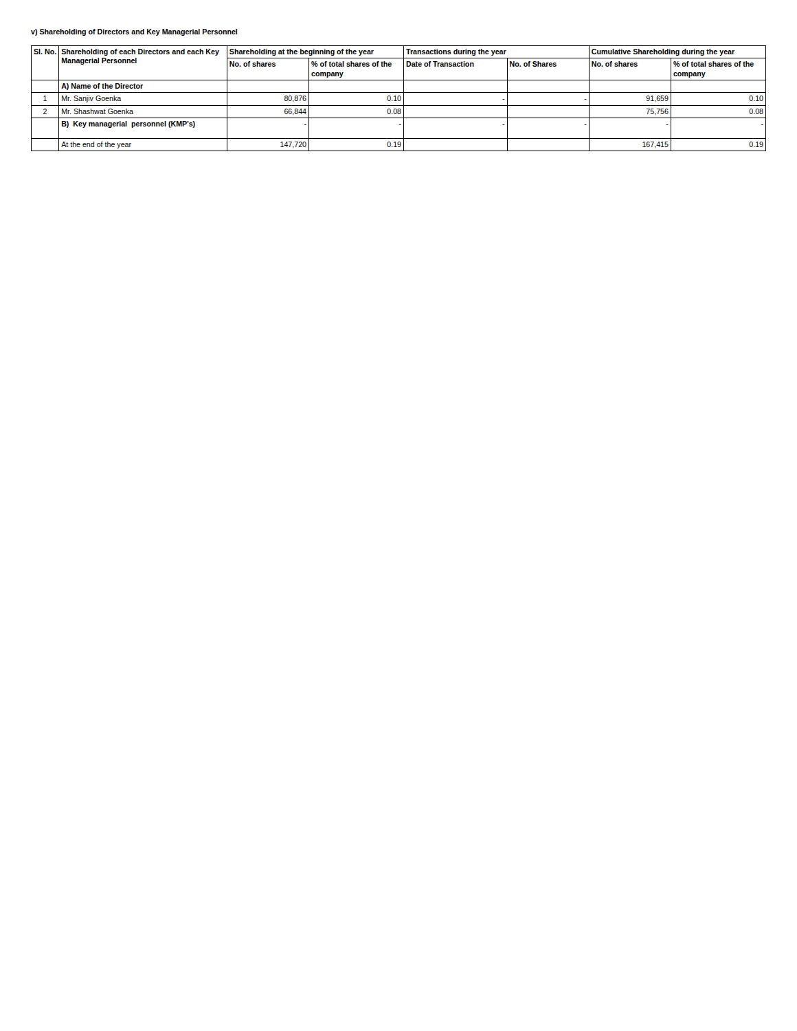v) Shareholding of Directors and Key Managerial Personnel
| Sl. No. | Shareholding of each Directors and each Key Managerial Personnel | Shareholding at the beginning of the year | Transactions during the year | Cumulative Shareholding during the year |
| --- | --- | --- | --- | --- |
| No. of shares | % of total shares of the company | Date of Transaction | No. of Shares | No. of shares | % of total shares of the company |
| | A) Name of the Director | | | | | | |
| 1 | Mr. Sanjiv Goenka | 80,876 | 0.10 | - | - | 91,659 | 0.10 |
| 2 | Mr. Shashwat Goenka | 66,844 | 0.08 | | | 75,756 | 0.08 |
| | B) Key managerial personnel (KMP’s) | - | - | - | - | - | - |
| | At the end of the year | 147,720 | 0.19 | | | 167,415 | 0.19 |